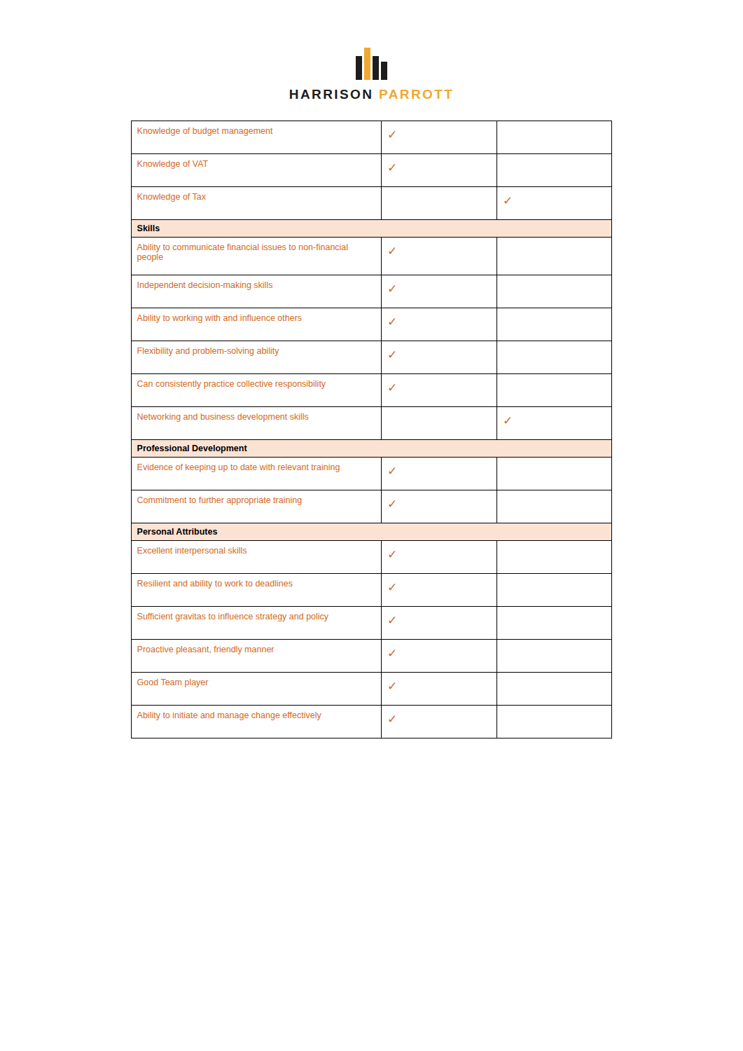HARRISON PARROTT
| Knowledge of budget management | ✓ | |
| Knowledge of VAT | ✓ | |
| Knowledge of Tax | | ✓ |
| Skills |
| Ability to communicate financial issues to non-financial people | ✓ | |
| Independent decision-making skills | ✓ | |
| Ability to working with and influence others | ✓ | |
| Flexibility and problem-solving ability | ✓ | |
| Can consistently practice collective responsibility | ✓ | |
| Networking and business development skills | | ✓ |
| Professional Development |
| Evidence of keeping up to date with relevant training | ✓ | |
| Commitment to further appropriate training | ✓ | |
| Personal Attributes |
| Excellent interpersonal skills | ✓ | |
| Resilient and ability to work to deadlines | ✓ | |
| Sufficient gravitas to influence strategy and policy | ✓ | |
| Proactive pleasant, friendly manner | ✓ | |
| Good Team player | ✓ | |
| Ability to initiate and manage change effectively | ✓ | |